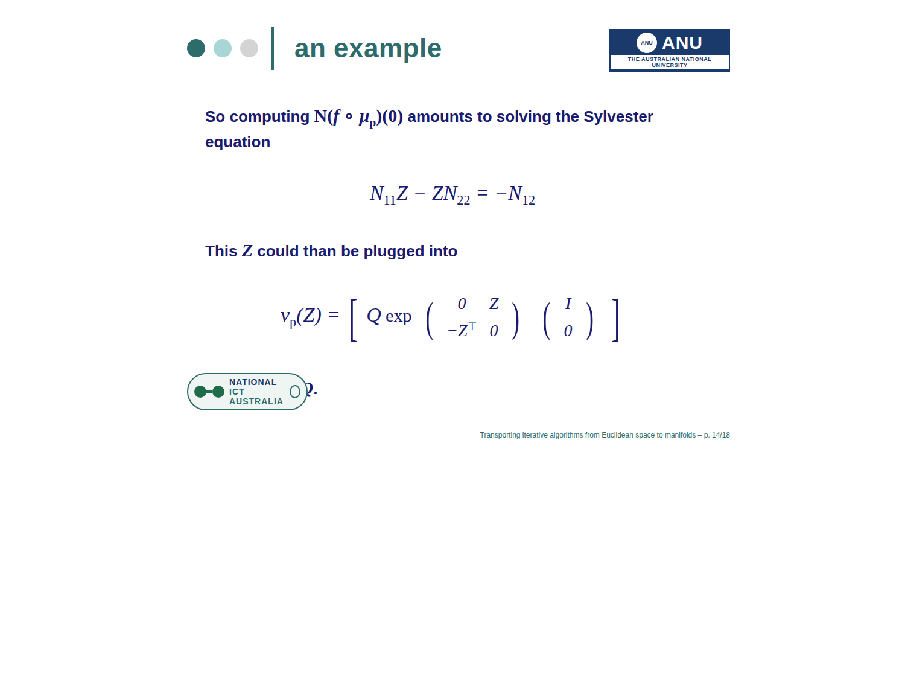an example
ANU
ANU
THE AUSTRALIAN NATIONAL UNIVERSITY
So computing N(f ∘ μp)(0) amounts to solving the Sylvester equation
N11Z − ZN22 = −N12
This Z could than be plugged into
νp(Z) = [ Q exp (
| 0 | Z |
| −Z ⊤ | 0 |
) (
| I |
| 0 |
) ]
to get a new Q.
NATIONAL
ICT AUSTRALIA
Transporting iterative algorithms from Euclidean space to manifolds – p. 14/18